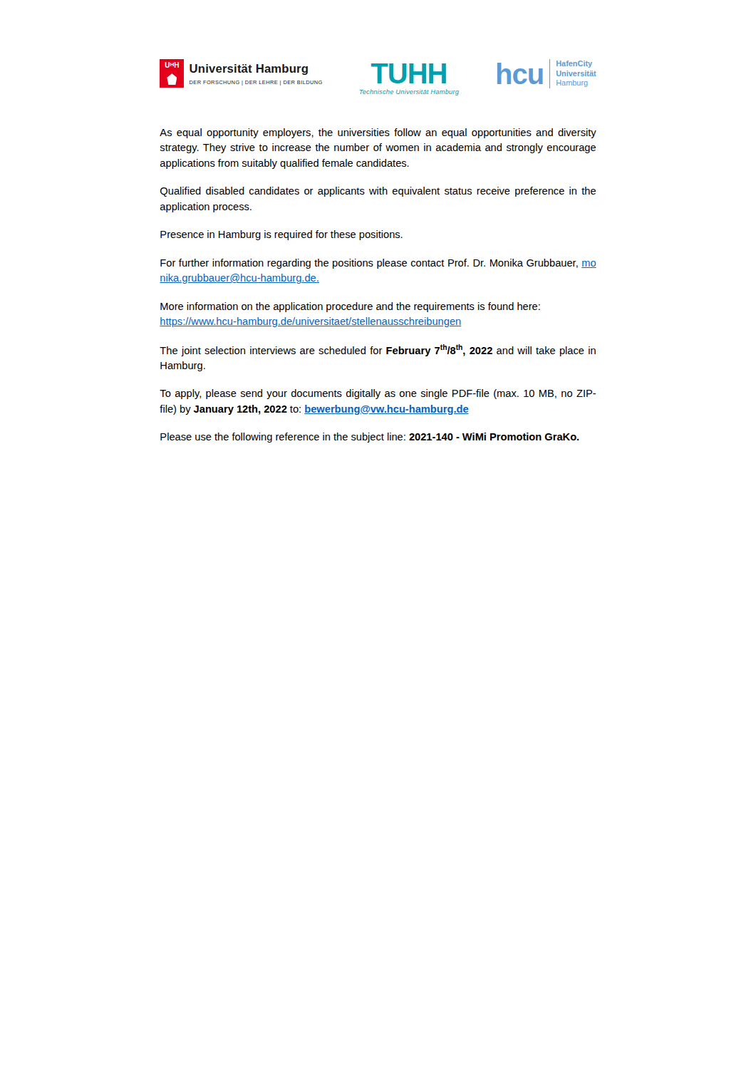UHH
Universität Hamburg
DER FORSCHUNG | DER LEHRE | DER BILDUNG
TUHH
Technische Universität Hamburg
hcu
HafenCity Universität Hamburg
As equal opportunity employers, the universities follow an equal opportunities and diversity strategy. They strive to increase the number of women in academia and strongly encourage applications from suitably qualified female candidates.
Qualified disabled candidates or applicants with equivalent status receive preference in the application process.
Presence in Hamburg is required for these positions.
For further information regarding the positions please contact Prof. Dr. Monika Grubbauer, monika.grubbauer@hcu-hamburg.de.
More information on the application procedure and the requirements is found here:
https://www.hcu-hamburg.de/universitaet/stellenausschreibungen
The joint selection interviews are scheduled for February 7th/8th, 2022 and will take place in Hamburg.
To apply, please send your documents digitally as one single PDF-file (max. 10 MB, no ZIP-file) by January 12th, 2022 to: bewerbung@vw.hcu-hamburg.de
Please use the following reference in the subject line: 2021-140 - WiMi Promotion GraKo.